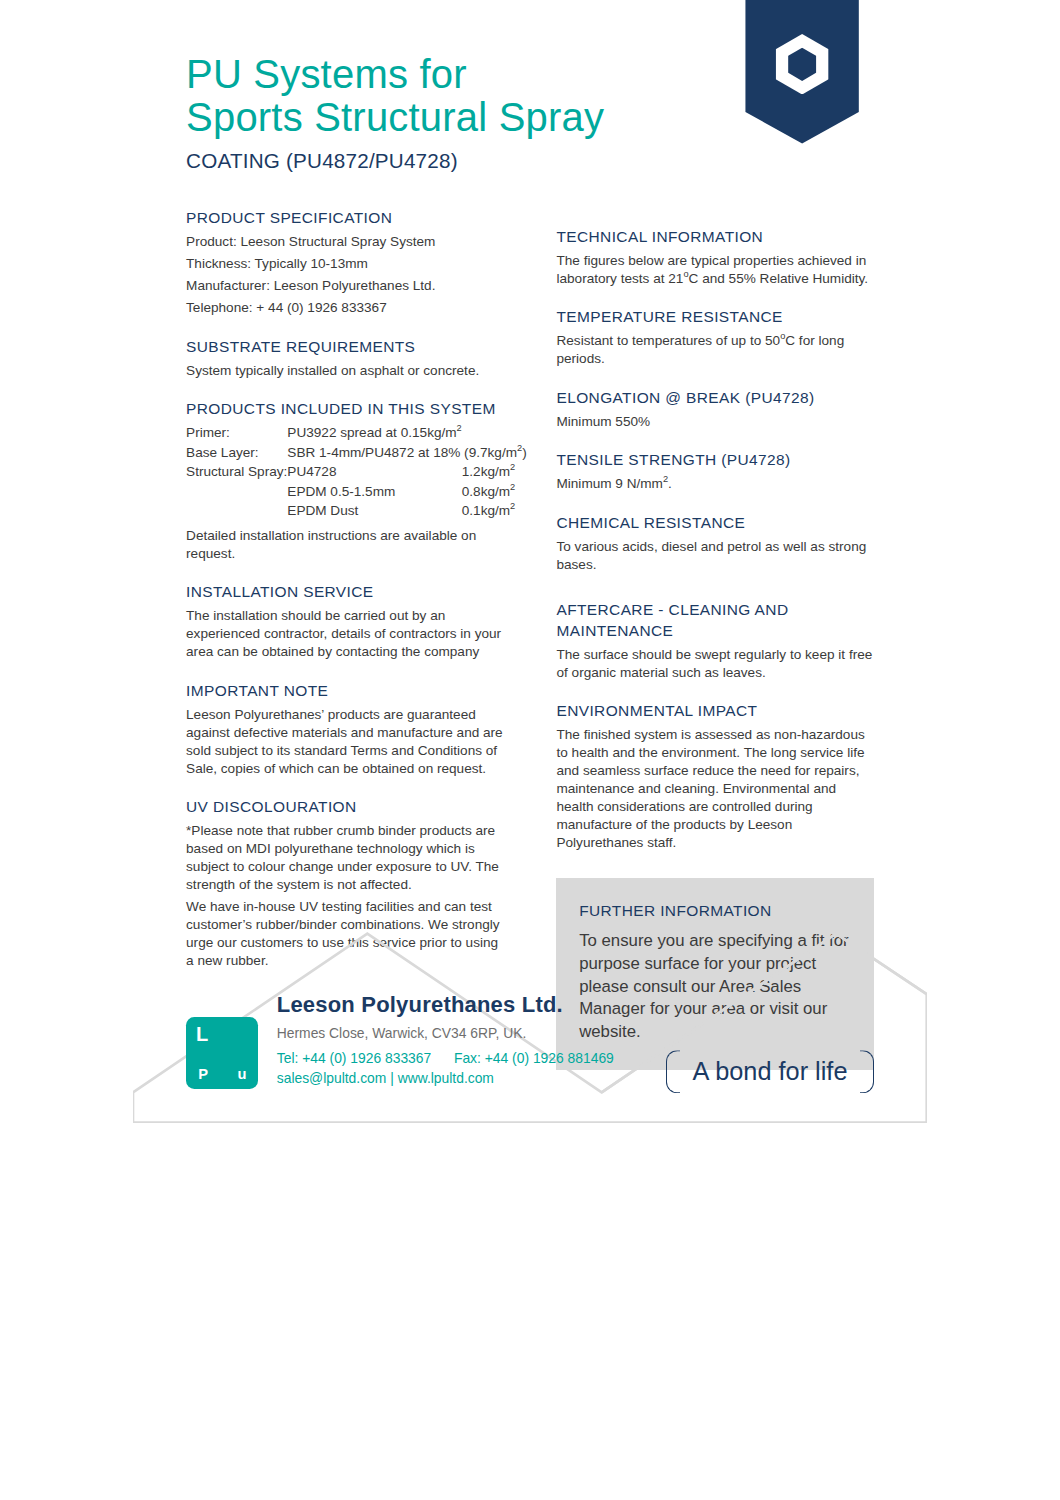PU Systems forSports Structural Spray
COATING (PU4872/PU4728)
Product Specification
Product: Leeson Structural Spray System
Thickness: Typically 10-13mm
Manufacturer: Leeson Polyurethanes Ltd.
Telephone: + 44 (0) 1926 833367
Substrate Requirements
System typically installed on asphalt or concrete.
Products Included in this System
| Primer: | PU3922 spread at 0.15kg/m 2 | |
| Base Layer: | SBR 1-4mm/PU4872 at 18% (9.7kg/m 2 ) |
| Structural Spray: | PU4728 | 1.2kg/m 2 |
| | EPDM 0.5-1.5mm | 0.8kg/m 2 |
| | EPDM Dust | 0.1kg/m 2 |
Detailed installation instructions are available on request.
Installation Service
The installation should be carried out by an experienced contractor, details of contractors in your area can be obtained by contacting the company
Important Note
Leeson Polyurethanes’ products are guaranteed against defective materials and manufacture and are sold subject to its standard Terms and Conditions of Sale, copies of which can be obtained on request.
UV Discolouration
*Please note that rubber crumb binder products are based on MDI polyurethane technology which is subject to colour change under exposure to UV. The strength of the system is not affected.
We have in-house UV testing facilities and can test customer’s rubber/binder combinations. We strongly urge our customers to use this service prior to using a new rubber.
Technical Information
The figures below are typical properties achieved in laboratory tests at 21oC and 55% Relative Humidity.
Temperature Resistance
Resistant to temperatures of up to 50oC for long periods.
Elongation @ Break (PU4728)
Minimum 550%
Tensile Strength (PU4728)
Minimum 9 N/mm2.
Chemical Resistance
To various acids, diesel and petrol as well as strong bases.
Aftercare - Cleaning and Maintenance
The surface should be swept regularly to keep it free of organic material such as leaves.
Environmental Impact
The finished system is assessed as non-hazardous to health and the environment. The long service life and seamless surface reduce the need for repairs, maintenance and cleaning. Environmental and health considerations are controlled during manufacture of the products by Leeson Polyurethanes staff.
Further Information
To ensure you are specifying a fit for purpose surface for your project please consult our Area Sales Manager for your area or visit our website.
L P u
Leeson Polyurethanes Ltd.
Hermes Close, Warwick, CV34 6RP, UK.
Tel: +44 (0) 1926 833367 Fax: +44 (0) 1926 881469
sales@lpultd.com | www.lpultd.com
A bond for life